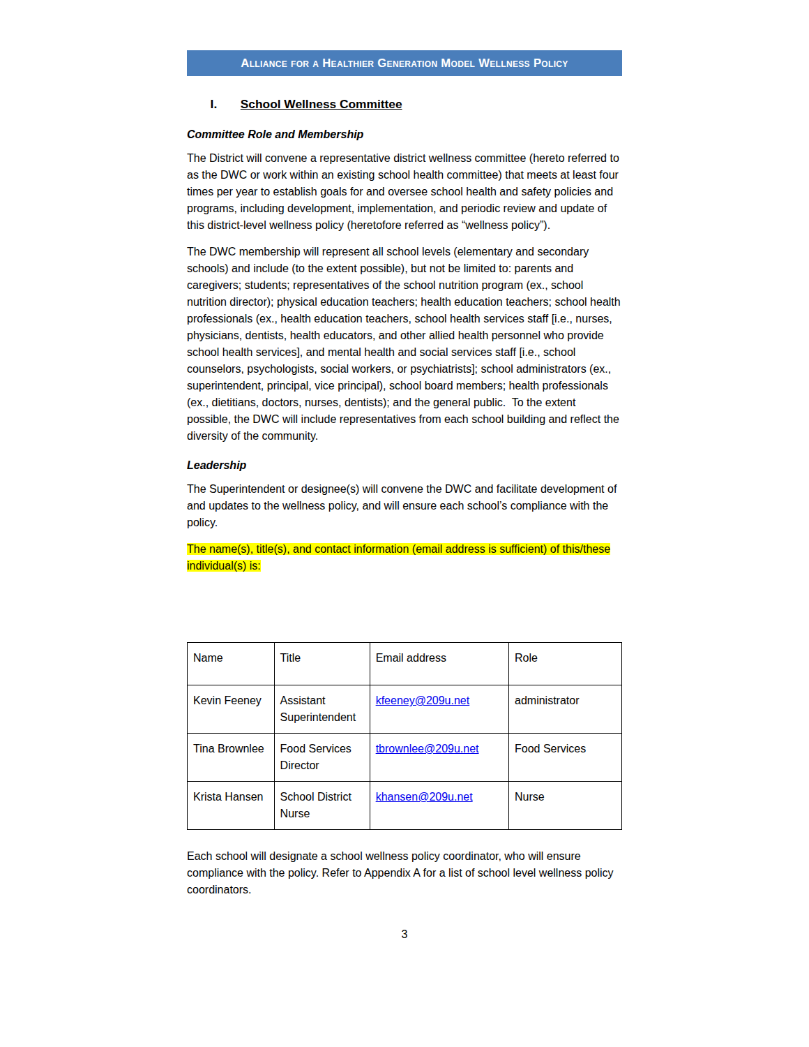Alliance for a Healthier Generation Model Wellness Policy
I. School Wellness Committee
Committee Role and Membership
The District will convene a representative district wellness committee (hereto referred to as the DWC or work within an existing school health committee) that meets at least four times per year to establish goals for and oversee school health and safety policies and programs, including development, implementation, and periodic review and update of this district-level wellness policy (heretofore referred as “wellness policy”).
The DWC membership will represent all school levels (elementary and secondary schools) and include (to the extent possible), but not be limited to: parents and caregivers; students; representatives of the school nutrition program (ex., school nutrition director); physical education teachers; health education teachers; school health professionals (ex., health education teachers, school health services staff [i.e., nurses, physicians, dentists, health educators, and other allied health personnel who provide school health services], and mental health and social services staff [i.e., school counselors, psychologists, social workers, or psychiatrists]; school administrators (ex., superintendent, principal, vice principal), school board members; health professionals (ex., dietitians, doctors, nurses, dentists); and the general public. To the extent possible, the DWC will include representatives from each school building and reflect the diversity of the community.
Leadership
The Superintendent or designee(s) will convene the DWC and facilitate development of and updates to the wellness policy, and will ensure each school’s compliance with the policy.
The name(s), title(s), and contact information (email address is sufficient) of this/these individual(s) is:
| Name | Title | Email address | Role |
| Kevin Feeney | Assistant Superintendent | kfeeney@209u.net | administrator |
| Tina Brownlee | Food Services Director | tbrownlee@209u.net | Food Services |
| Krista Hansen | School District Nurse | khansen@209u.net | Nurse |
Each school will designate a school wellness policy coordinator, who will ensure compliance with the policy. Refer to Appendix A for a list of school level wellness policy coordinators.
3